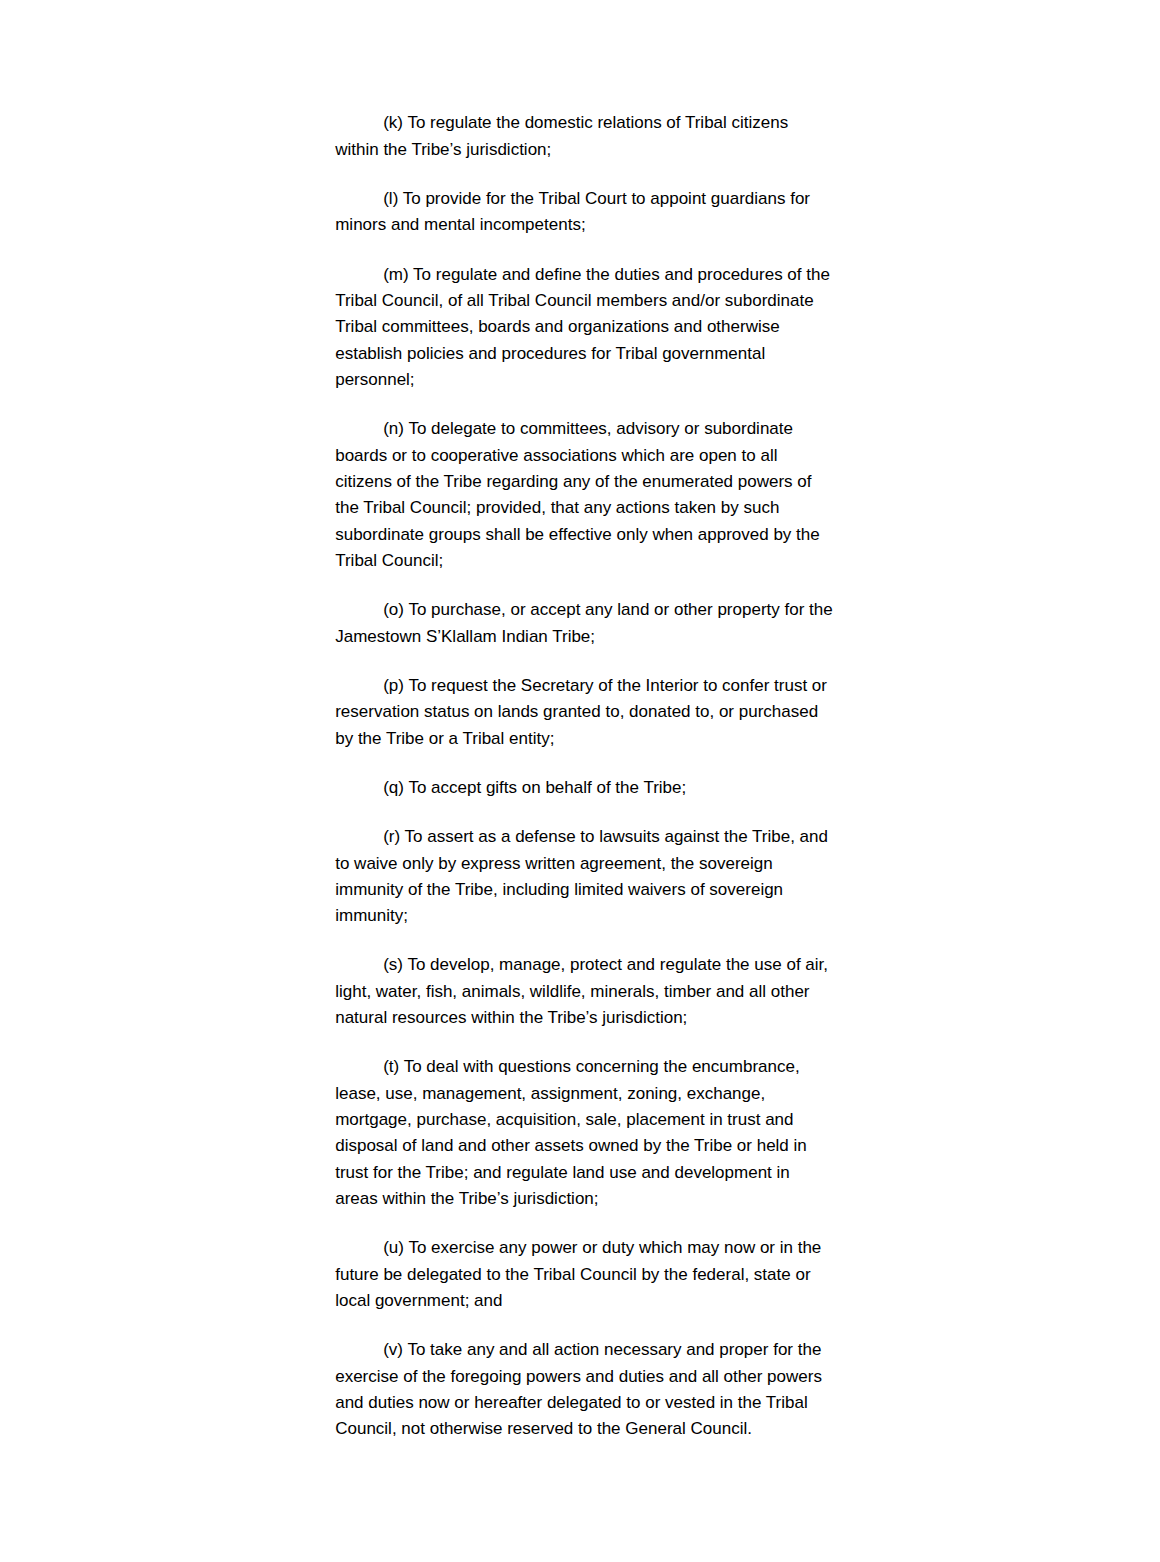(k) To regulate the domestic relations of Tribal citizens within the Tribe’s jurisdiction;
(l) To provide for the Tribal Court to appoint guardians for minors and mental incompetents;
(m) To regulate and define the duties and procedures of the Tribal Council, of all Tribal Council members and/or subordinate Tribal committees, boards and organizations and otherwise establish policies and procedures for Tribal governmental personnel;
(n) To delegate to committees, advisory or subordinate boards or to cooperative associations which are open to all citizens of the Tribe regarding any of the enumerated powers of the Tribal Council; provided, that any actions taken by such subordinate groups shall be effective only when approved by the Tribal Council;
(o) To purchase, or accept any land or other property for the Jamestown S’Klallam Indian Tribe;
(p) To request the Secretary of the Interior to confer trust or reservation status on lands granted to, donated to, or purchased by the Tribe or a Tribal entity;
(q) To accept gifts on behalf of the Tribe;
(r) To assert as a defense to lawsuits against the Tribe, and to waive only by express written agreement, the sovereign immunity of the Tribe, including limited waivers of sovereign immunity;
(s) To develop, manage, protect and regulate the use of air, light, water, fish, animals, wildlife, minerals, timber and all other natural resources within the Tribe’s jurisdiction;
(t) To deal with questions concerning the encumbrance, lease, use, management, assignment, zoning, exchange, mortgage, purchase, acquisition, sale, placement in trust and disposal of land and other assets owned by the Tribe or held in trust for the Tribe; and regulate land use and development in areas within the Tribe’s jurisdiction;
(u) To exercise any power or duty which may now or in the future be delegated to the Tribal Council by the federal, state or local government; and
(v) To take any and all action necessary and proper for the exercise of the foregoing powers and duties and all other powers and duties now or hereafter delegated to or vested in the Tribal Council, not otherwise reserved to the General Council.